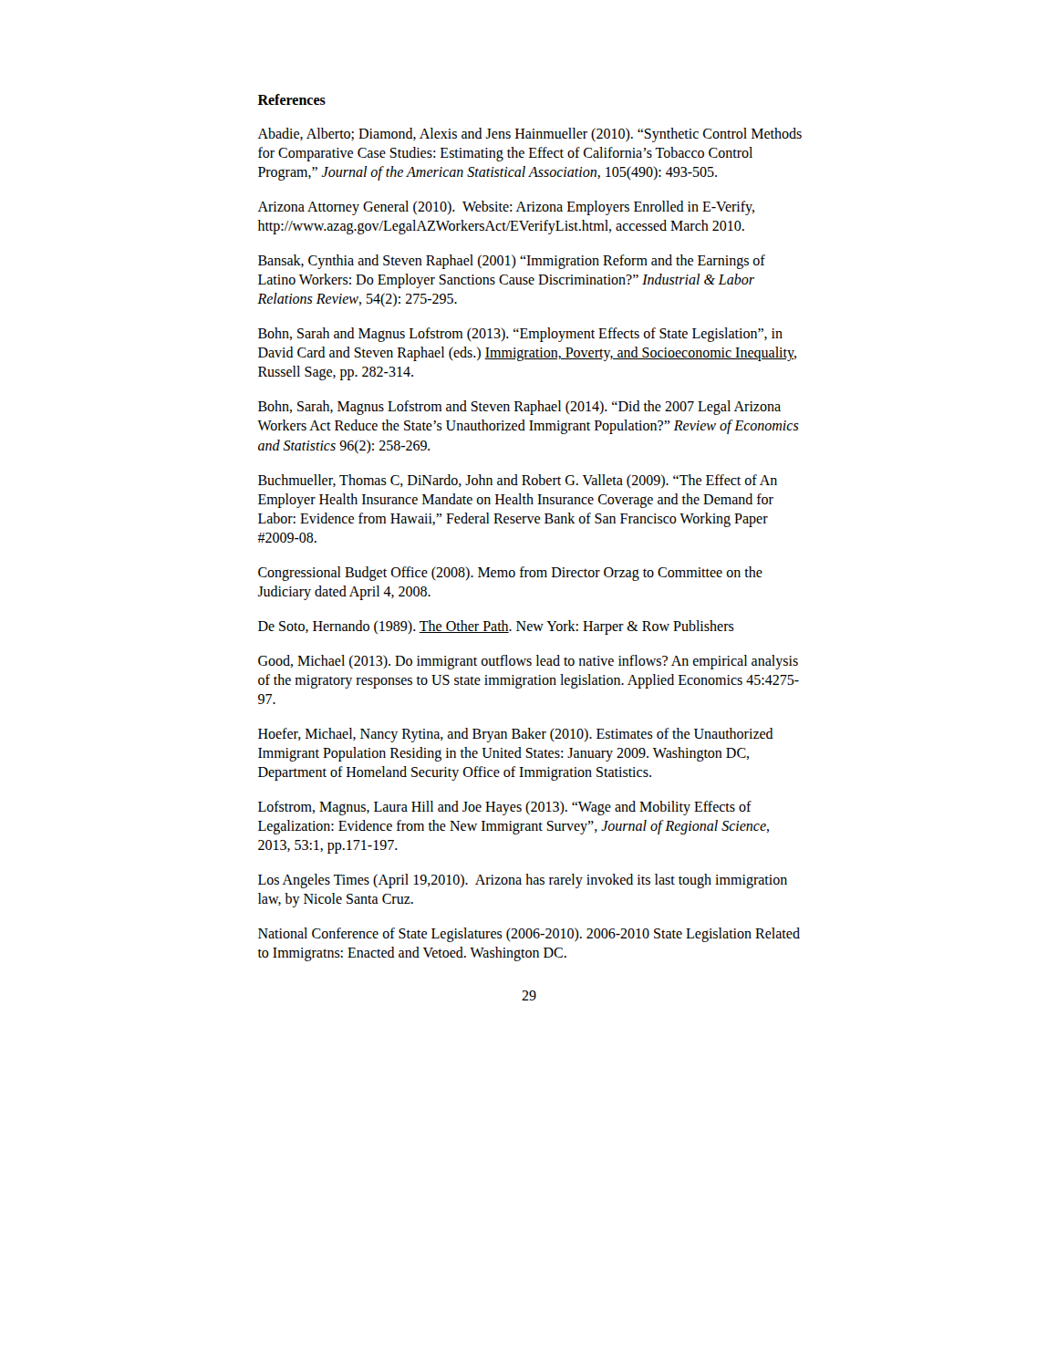References
Abadie, Alberto; Diamond, Alexis and Jens Hainmueller (2010). “Synthetic Control Methods for Comparative Case Studies: Estimating the Effect of California’s Tobacco Control Program,” Journal of the American Statistical Association, 105(490): 493-505.
Arizona Attorney General (2010). Website: Arizona Employers Enrolled in E-Verify, http://www.azag.gov/LegalAZWorkersAct/EVerifyList.html, accessed March 2010.
Bansak, Cynthia and Steven Raphael (2001) “Immigration Reform and the Earnings of Latino Workers: Do Employer Sanctions Cause Discrimination?” Industrial & Labor Relations Review, 54(2): 275-295.
Bohn, Sarah and Magnus Lofstrom (2013). “Employment Effects of State Legislation”, in David Card and Steven Raphael (eds.) Immigration, Poverty, and Socioeconomic Inequality, Russell Sage, pp. 282-314.
Bohn, Sarah, Magnus Lofstrom and Steven Raphael (2014). “Did the 2007 Legal Arizona Workers Act Reduce the State’s Unauthorized Immigrant Population?” Review of Economics and Statistics 96(2): 258-269.
Buchmueller, Thomas C, DiNardo, John and Robert G. Valleta (2009). “The Effect of An Employer Health Insurance Mandate on Health Insurance Coverage and the Demand for Labor: Evidence from Hawaii,” Federal Reserve Bank of San Francisco Working Paper #2009-08.
Congressional Budget Office (2008). Memo from Director Orzag to Committee on the Judiciary dated April 4, 2008.
De Soto, Hernando (1989). The Other Path. New York: Harper & Row Publishers
Good, Michael (2013). Do immigrant outflows lead to native inflows? An empirical analysis of the migratory responses to US state immigration legislation. Applied Economics 45:4275-97.
Hoefer, Michael, Nancy Rytina, and Bryan Baker (2010). Estimates of the Unauthorized Immigrant Population Residing in the United States: January 2009. Washington DC, Department of Homeland Security Office of Immigration Statistics.
Lofstrom, Magnus, Laura Hill and Joe Hayes (2013). “Wage and Mobility Effects of Legalization: Evidence from the New Immigrant Survey”, Journal of Regional Science, 2013, 53:1, pp.171-197.
Los Angeles Times (April 19,2010). Arizona has rarely invoked its last tough immigration law, by Nicole Santa Cruz.
National Conference of State Legislatures (2006-2010). 2006-2010 State Legislation Related to Immigratns: Enacted and Vetoed. Washington DC.
29